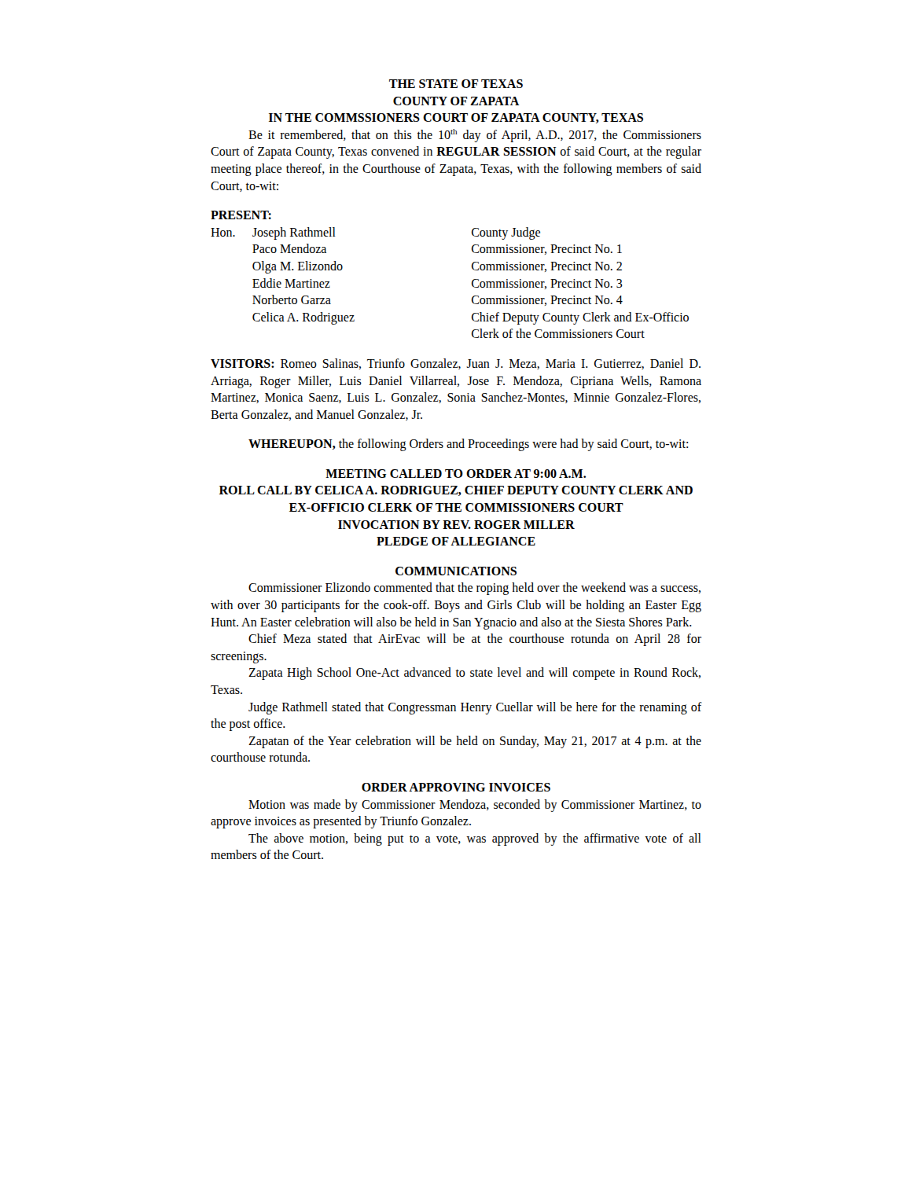THE STATE OF TEXAS
COUNTY OF ZAPATA
IN THE COMMSSIONERS COURT OF ZAPATA COUNTY, TEXAS
Be it remembered, that on this the 10th day of April, A.D., 2017, the Commissioners Court of Zapata County, Texas convened in REGULAR SESSION of said Court, at the regular meeting place thereof, in the Courthouse of Zapata, Texas, with the following members of said Court, to-wit:
PRESENT:
| Hon. | Joseph Rathmell | County Judge |
| | Paco Mendoza | Commissioner, Precinct No. 1 |
| | Olga M. Elizondo | Commissioner, Precinct No. 2 |
| | Eddie Martinez | Commissioner, Precinct No. 3 |
| | Norberto Garza | Commissioner, Precinct No. 4 |
| | Celica A. Rodriguez | Chief Deputy County Clerk and Ex-Officio Clerk of the Commissioners Court |
VISITORS: Romeo Salinas, Triunfo Gonzalez, Juan J. Meza, Maria I. Gutierrez, Daniel D. Arriaga, Roger Miller, Luis Daniel Villarreal, Jose F. Mendoza, Cipriana Wells, Ramona Martinez, Monica Saenz, Luis L. Gonzalez, Sonia Sanchez-Montes, Minnie Gonzalez-Flores, Berta Gonzalez, and Manuel Gonzalez, Jr.
WHEREUPON, the following Orders and Proceedings were had by said Court, to-wit:
MEETING CALLED TO ORDER AT 9:00 A.M.
ROLL CALL BY CELICA A. RODRIGUEZ, CHIEF DEPUTY COUNTY CLERK AND
EX-OFFICIO CLERK OF THE COMMISSIONERS COURT
INVOCATION BY REV. ROGER MILLER
PLEDGE OF ALLEGIANCE
COMMUNICATIONS
Commissioner Elizondo commented that the roping held over the weekend was a success, with over 30 participants for the cook-off. Boys and Girls Club will be holding an Easter Egg Hunt. An Easter celebration will also be held in San Ygnacio and also at the Siesta Shores Park.
Chief Meza stated that AirEvac will be at the courthouse rotunda on April 28 for screenings.
Zapata High School One-Act advanced to state level and will compete in Round Rock, Texas.
Judge Rathmell stated that Congressman Henry Cuellar will be here for the renaming of the post office.
Zapatan of the Year celebration will be held on Sunday, May 21, 2017 at 4 p.m. at the courthouse rotunda.
ORDER APPROVING INVOICES
Motion was made by Commissioner Mendoza, seconded by Commissioner Martinez, to approve invoices as presented by Triunfo Gonzalez.
The above motion, being put to a vote, was approved by the affirmative vote of all members of the Court.